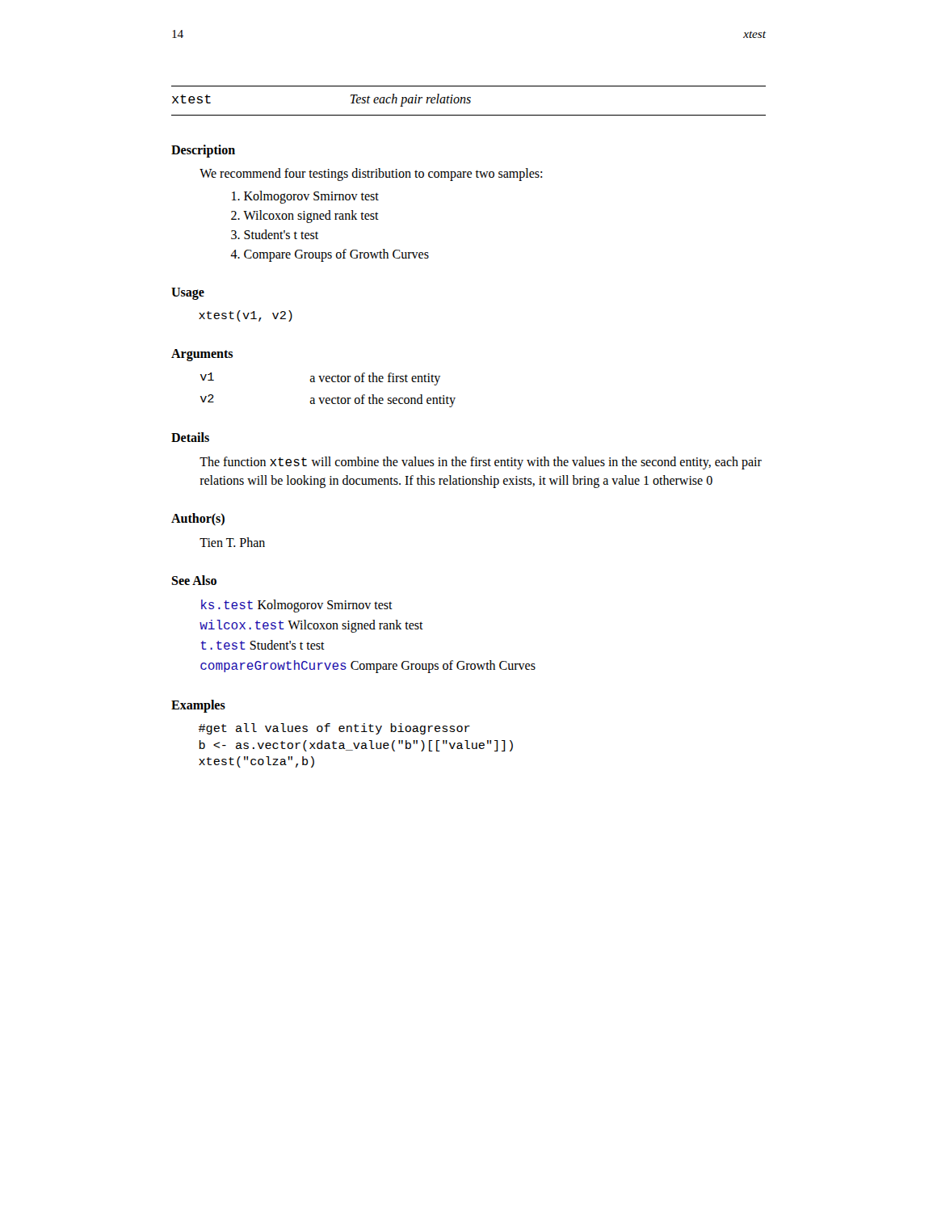14 xtest
xtest Test each pair relations
Description
We recommend four testings distribution to compare two samples:
Kolmogorov Smirnov test
Wilcoxon signed rank test
Student's t test
Compare Groups of Growth Curves
Usage
xtest(v1, v2)
Arguments
v1
a vector of the first entity
v2
a vector of the second entity
Details
The function xtest will combine the values in the first entity with the values in the second entity, each pair relations will be looking in documents. If this relationship exists, it will bring a value 1 otherwise 0
Author(s)
Tien T. Phan
See Also
ks.test Kolmogorov Smirnov test
wilcox.test Wilcoxon signed rank test
t.test Student's t test
compareGrowthCurves Compare Groups of Growth Curves
Examples
#get all values of entity bioagressor
b <- as.vector(xdata_value("b")[["value"]])
xtest("colza",b)